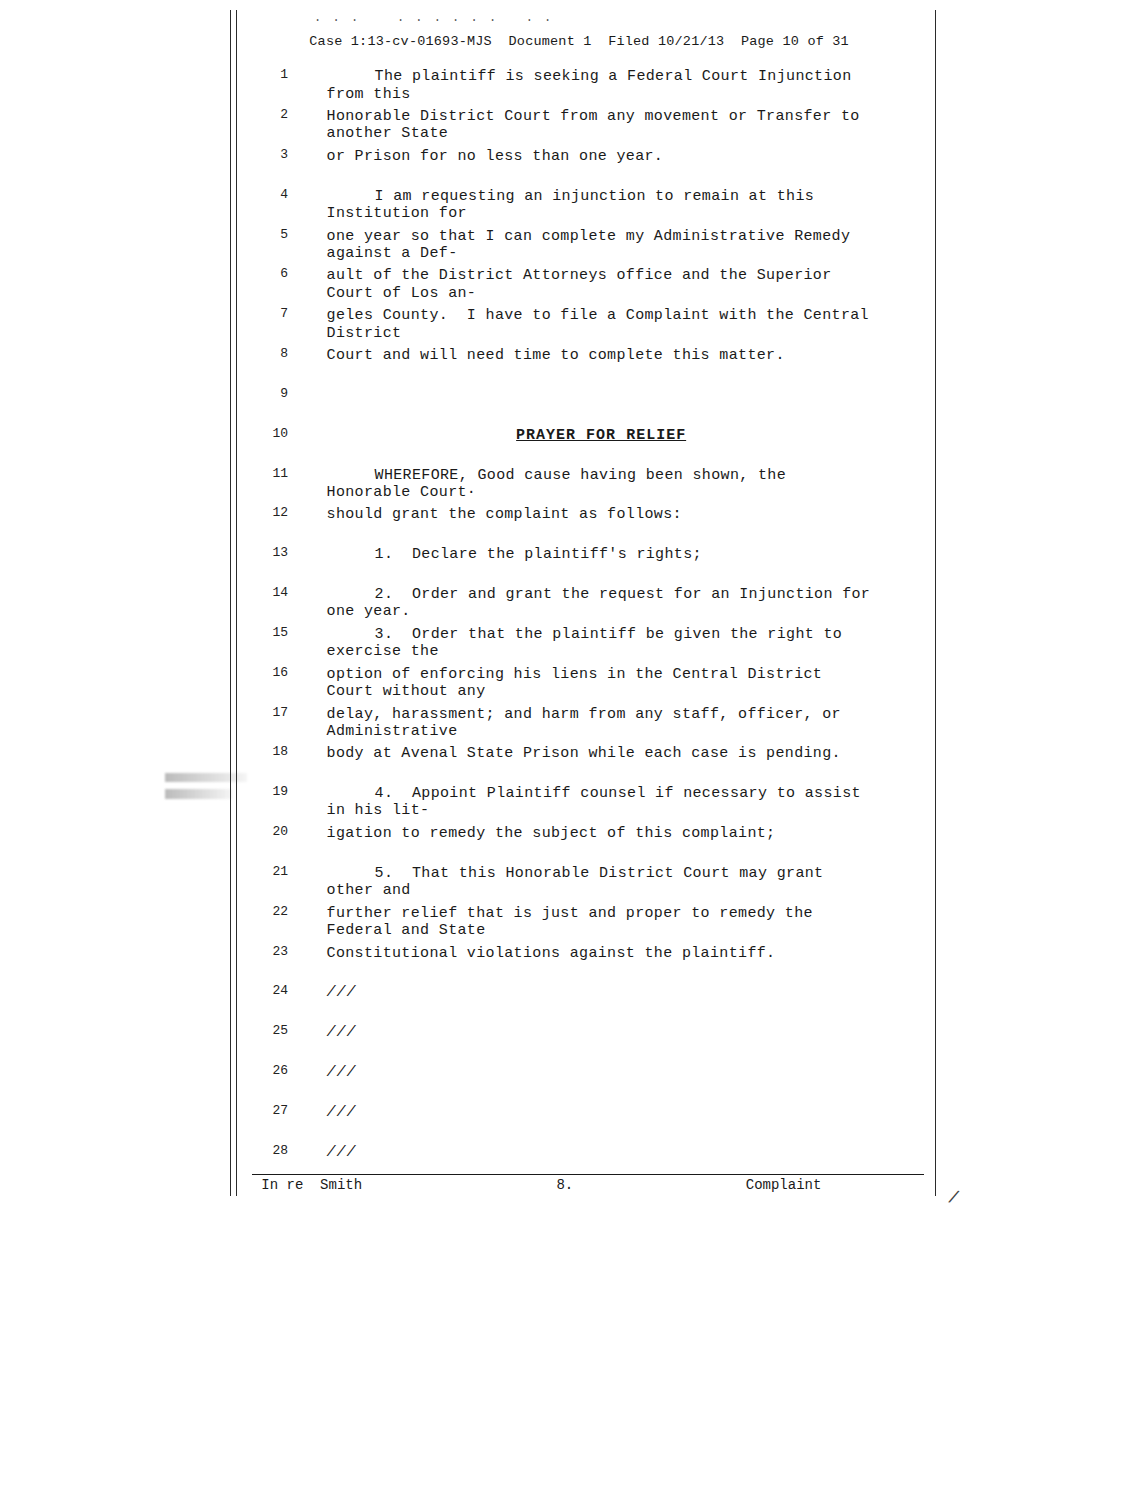. . . . . . . . . . .
Case 1:13-cv-01693-MJS Document 1 Filed 10/21/13 Page 10 of 31
The plaintiff is seeking a Federal Court Injunction from this
Honorable District Court from any movement or Transfer to another State
or Prison for no less than one year.
I am requesting an injunction to remain at this Institution for
one year so that I can complete my Administrative Remedy against a Def-
ault of the District Attorneys office and the Superior Court of Los an-
geles County. I have to file a Complaint with the Central District
Court and will need time to complete this matter.
PRAYER FOR RELIEF
WHEREFORE, Good cause having been shown, the Honorable Court·
should grant the complaint as follows:
1. Declare the plaintiff's rights;
2. Order and grant the request for an Injunction for one year.
3. Order that the plaintiff be given the right to exercise the
option of enforcing his liens in the Central District Court without any
delay, harassment; and harm from any staff, officer, or Administrative
body at Avenal State Prison while each case is pending.
4. Appoint Plaintiff counsel if necessary to assist in his lit-
igation to remedy the subject of this complaint;
5. That this Honorable District Court may grant other and
further relief that is just and proper to remedy the Federal and State
Constitutional violations against the plaintiff.
///
///
///
///
///
In re Smith
8.
Complaint
/